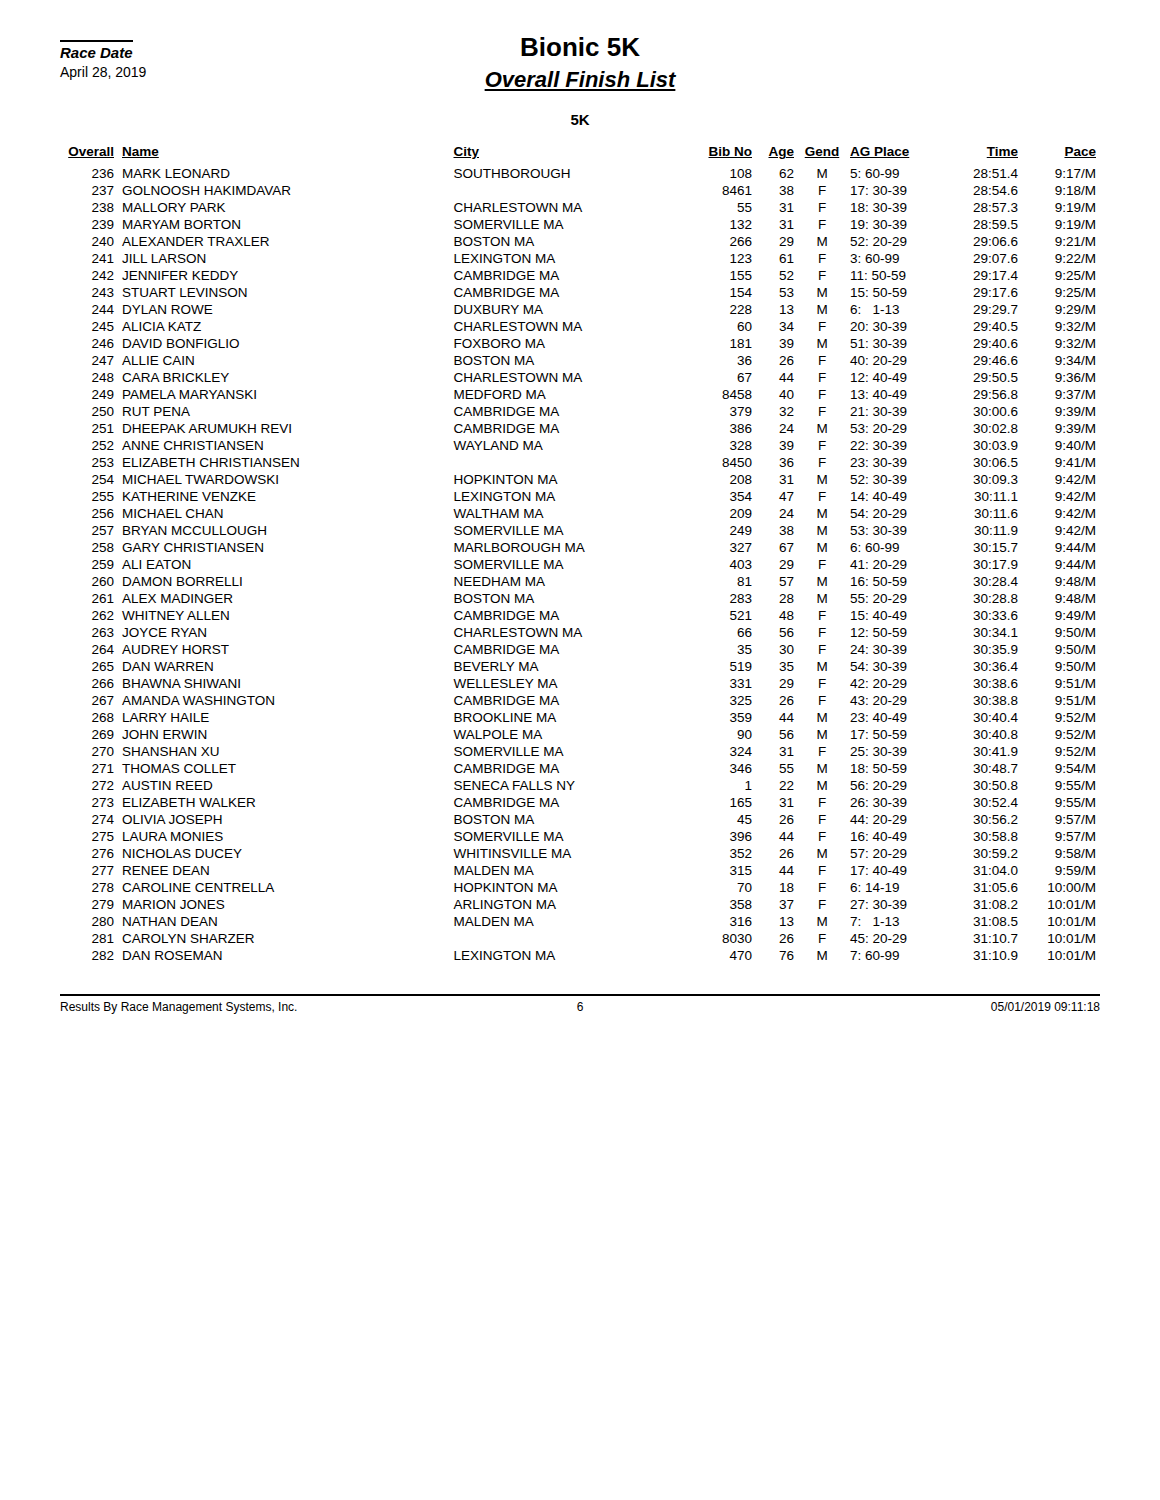Race Date
April 28, 2019
Bionic 5K
Overall Finish List
5K
| Overall | Name | City | Bib No | Age | Gend | AG Place | Time | Pace |
| --- | --- | --- | --- | --- | --- | --- | --- | --- |
| 236 | MARK LEONARD | SOUTHBOROUGH | 108 | 62 | M | 5: 60-99 | 28:51.4 | 9:17/M |
| 237 | GOLNOOSH HAKIMDAVAR | | 8461 | 38 | F | 17: 30-39 | 28:54.6 | 9:18/M |
| 238 | MALLORY PARK | CHARLESTOWN MA | 55 | 31 | F | 18: 30-39 | 28:57.3 | 9:19/M |
| 239 | MARYAM BORTON | SOMERVILLE MA | 132 | 31 | F | 19: 30-39 | 28:59.5 | 9:19/M |
| 240 | ALEXANDER TRAXLER | BOSTON MA | 266 | 29 | M | 52: 20-29 | 29:06.6 | 9:21/M |
| 241 | JILL LARSON | LEXINGTON MA | 123 | 61 | F | 3: 60-99 | 29:07.6 | 9:22/M |
| 242 | JENNIFER KEDDY | CAMBRIDGE MA | 155 | 52 | F | 11: 50-59 | 29:17.4 | 9:25/M |
| 243 | STUART LEVINSON | CAMBRIDGE MA | 154 | 53 | M | 15: 50-59 | 29:17.6 | 9:25/M |
| 244 | DYLAN ROWE | DUXBURY MA | 228 | 13 | M | 6: 1-13 | 29:29.7 | 9:29/M |
| 245 | ALICIA KATZ | CHARLESTOWN MA | 60 | 34 | F | 20: 30-39 | 29:40.5 | 9:32/M |
| 246 | DAVID BONFIGLIO | FOXBORO MA | 181 | 39 | M | 51: 30-39 | 29:40.6 | 9:32/M |
| 247 | ALLIE CAIN | BOSTON MA | 36 | 26 | F | 40: 20-29 | 29:46.6 | 9:34/M |
| 248 | CARA BRICKLEY | CHARLESTOWN MA | 67 | 44 | F | 12: 40-49 | 29:50.5 | 9:36/M |
| 249 | PAMELA MARYANSKI | MEDFORD MA | 8458 | 40 | F | 13: 40-49 | 29:56.8 | 9:37/M |
| 250 | RUT PENA | CAMBRIDGE MA | 379 | 32 | F | 21: 30-39 | 30:00.6 | 9:39/M |
| 251 | DHEEPAK ARUMUKH REVI | CAMBRIDGE MA | 386 | 24 | M | 53: 20-29 | 30:02.8 | 9:39/M |
| 252 | ANNE CHRISTIANSEN | WAYLAND MA | 328 | 39 | F | 22: 30-39 | 30:03.9 | 9:40/M |
| 253 | ELIZABETH CHRISTIANSEN | | 8450 | 36 | F | 23: 30-39 | 30:06.5 | 9:41/M |
| 254 | MICHAEL TWARDOWSKI | HOPKINTON MA | 208 | 31 | M | 52: 30-39 | 30:09.3 | 9:42/M |
| 255 | KATHERINE VENZKE | LEXINGTON MA | 354 | 47 | F | 14: 40-49 | 30:11.1 | 9:42/M |
| 256 | MICHAEL CHAN | WALTHAM MA | 209 | 24 | M | 54: 20-29 | 30:11.6 | 9:42/M |
| 257 | BRYAN MCCULLOUGH | SOMERVILLE MA | 249 | 38 | M | 53: 30-39 | 30:11.9 | 9:42/M |
| 258 | GARY CHRISTIANSEN | MARLBOROUGH MA | 327 | 67 | M | 6: 60-99 | 30:15.7 | 9:44/M |
| 259 | ALI EATON | SOMERVILLE MA | 403 | 29 | F | 41: 20-29 | 30:17.9 | 9:44/M |
| 260 | DAMON BORRELLI | NEEDHAM MA | 81 | 57 | M | 16: 50-59 | 30:28.4 | 9:48/M |
| 261 | ALEX MADINGER | BOSTON MA | 283 | 28 | M | 55: 20-29 | 30:28.8 | 9:48/M |
| 262 | WHITNEY ALLEN | CAMBRIDGE MA | 521 | 48 | F | 15: 40-49 | 30:33.6 | 9:49/M |
| 263 | JOYCE RYAN | CHARLESTOWN MA | 66 | 56 | F | 12: 50-59 | 30:34.1 | 9:50/M |
| 264 | AUDREY HORST | CAMBRIDGE MA | 35 | 30 | F | 24: 30-39 | 30:35.9 | 9:50/M |
| 265 | DAN WARREN | BEVERLY MA | 519 | 35 | M | 54: 30-39 | 30:36.4 | 9:50/M |
| 266 | BHAWNA SHIWANI | WELLESLEY MA | 331 | 29 | F | 42: 20-29 | 30:38.6 | 9:51/M |
| 267 | AMANDA WASHINGTON | CAMBRIDGE MA | 325 | 26 | F | 43: 20-29 | 30:38.8 | 9:51/M |
| 268 | LARRY HAILE | BROOKLINE MA | 359 | 44 | M | 23: 40-49 | 30:40.4 | 9:52/M |
| 269 | JOHN ERWIN | WALPOLE MA | 90 | 56 | M | 17: 50-59 | 30:40.8 | 9:52/M |
| 270 | SHANSHAN XU | SOMERVILLE MA | 324 | 31 | F | 25: 30-39 | 30:41.9 | 9:52/M |
| 271 | THOMAS COLLET | CAMBRIDGE MA | 346 | 55 | M | 18: 50-59 | 30:48.7 | 9:54/M |
| 272 | AUSTIN REED | SENECA FALLS NY | 1 | 22 | M | 56: 20-29 | 30:50.8 | 9:55/M |
| 273 | ELIZABETH WALKER | CAMBRIDGE MA | 165 | 31 | F | 26: 30-39 | 30:52.4 | 9:55/M |
| 274 | OLIVIA JOSEPH | BOSTON MA | 45 | 26 | F | 44: 20-29 | 30:56.2 | 9:57/M |
| 275 | LAURA MONIES | SOMERVILLE MA | 396 | 44 | F | 16: 40-49 | 30:58.8 | 9:57/M |
| 276 | NICHOLAS DUCEY | WHITINSVILLE MA | 352 | 26 | M | 57: 20-29 | 30:59.2 | 9:58/M |
| 277 | RENEE DEAN | MALDEN MA | 315 | 44 | F | 17: 40-49 | 31:04.0 | 9:59/M |
| 278 | CAROLINE CENTRELLA | HOPKINTON MA | 70 | 18 | F | 6: 14-19 | 31:05.6 | 10:00/M |
| 279 | MARION JONES | ARLINGTON MA | 358 | 37 | F | 27: 30-39 | 31:08.2 | 10:01/M |
| 280 | NATHAN DEAN | MALDEN MA | 316 | 13 | M | 7: 1-13 | 31:08.5 | 10:01/M |
| 281 | CAROLYN SHARZER | | 8030 | 26 | F | 45: 20-29 | 31:10.7 | 10:01/M |
| 282 | DAN ROSEMAN | LEXINGTON MA | 470 | 76 | M | 7: 60-99 | 31:10.9 | 10:01/M |
Results By Race Management Systems, Inc. 6 05/01/2019 09:11:18